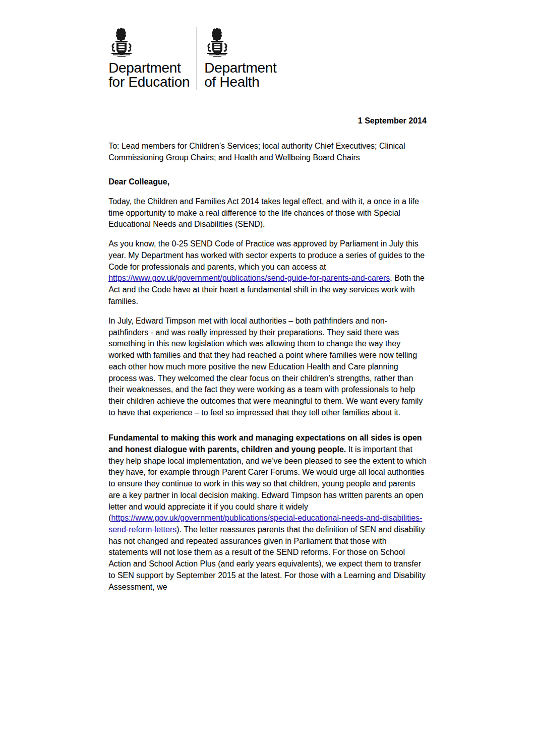Department
for Education
Department
of Health
1 September 2014
To: Lead members for Children’s Services; local authority Chief Executives; Clinical Commissioning Group Chairs; and Health and Wellbeing Board Chairs
Dear Colleague,
Today, the Children and Families Act 2014 takes legal effect, and with it, a once in a life time opportunity to make a real difference to the life chances of those with Special Educational Needs and Disabilities (SEND).
As you know, the 0-25 SEND Code of Practice was approved by Parliament in July this year. My Department has worked with sector experts to produce a series of guides to the Code for professionals and parents, which you can access at https://www.gov.uk/government/publications/send-guide-for-parents-and-carers. Both the Act and the Code have at their heart a fundamental shift in the way services work with families.
In July, Edward Timpson met with local authorities – both pathfinders and non-pathfinders - and was really impressed by their preparations. They said there was something in this new legislation which was allowing them to change the way they worked with families and that they had reached a point where families were now telling each other how much more positive the new Education Health and Care planning process was. They welcomed the clear focus on their children’s strengths, rather than their weaknesses, and the fact they were working as a team with professionals to help their children achieve the outcomes that were meaningful to them. We want every family to have that experience – to feel so impressed that they tell other families about it.
Fundamental to making this work and managing expectations on all sides is open and honest dialogue with parents, children and young people. It is important that they help shape local implementation, and we’ve been pleased to see the extent to which they have, for example through Parent Carer Forums. We would urge all local authorities to ensure they continue to work in this way so that children, young people and parents are a key partner in local decision making. Edward Timpson has written parents an open letter and would appreciate it if you could share it widely (https://www.gov.uk/government/publications/special-educational-needs-and-disabilities-send-reform-letters). The letter reassures parents that the definition of SEN and disability has not changed and repeated assurances given in Parliament that those with statements will not lose them as a result of the SEND reforms. For those on School Action and School Action Plus (and early years equivalents), we expect them to transfer to SEN support by September 2015 at the latest. For those with a Learning and Disability Assessment, we